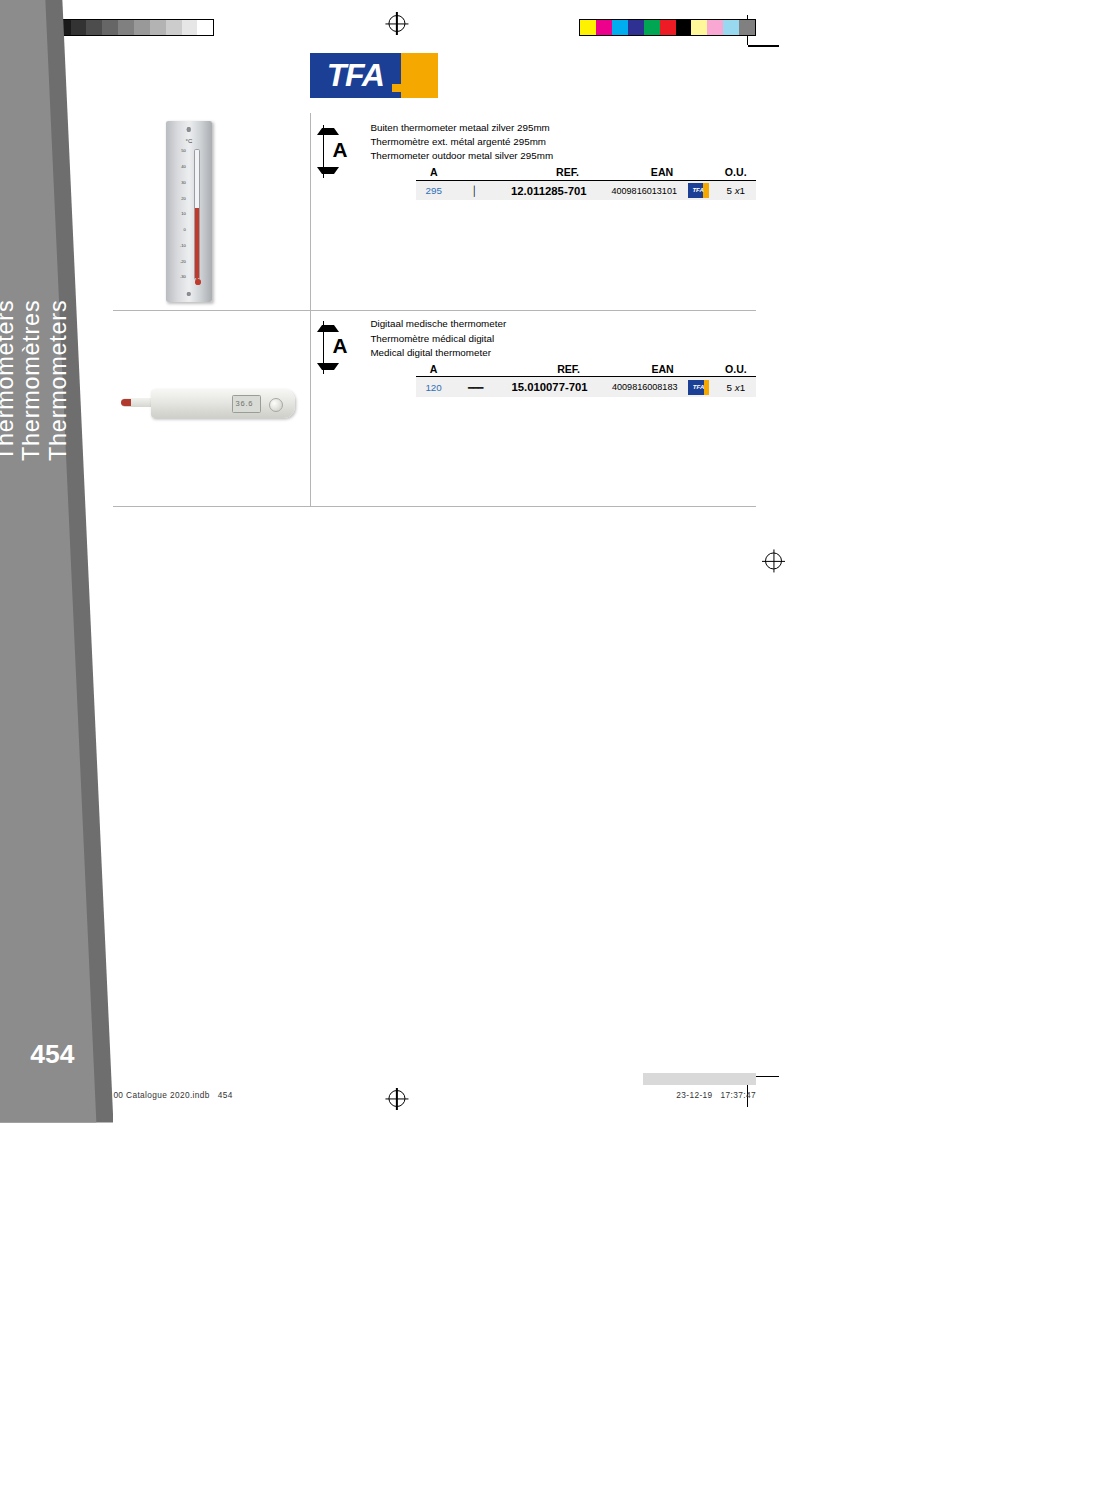Thermometers
Thermomètres
Thermometers
454
TFA
°C
50
40
30
20
10
0
-10
-20
-30
A
Buiten thermometer metaal zilver 295mm
Thermomètre ext. métal argenté 295mm
Thermometer outdoor metal silver 295mm
| A | | REF. | EAN | | O.U. |
| --- | --- | --- | --- | --- | --- |
| 295 | │ | 12.011285-701 | 4009816013101 | TFA | 5 x 1 |
36.6
A
Digitaal medische thermometer
Thermomètre médical digital
Medical digital thermometer
| A | | REF. | EAN | | O.U. |
| --- | --- | --- | --- | --- | --- |
| 120 | ━━━ | 15.010077-701 | 4009816008183 | TFA | 5 x 1 |
00 Catalogue 2020.indb 454
23-12-19 17:37:47